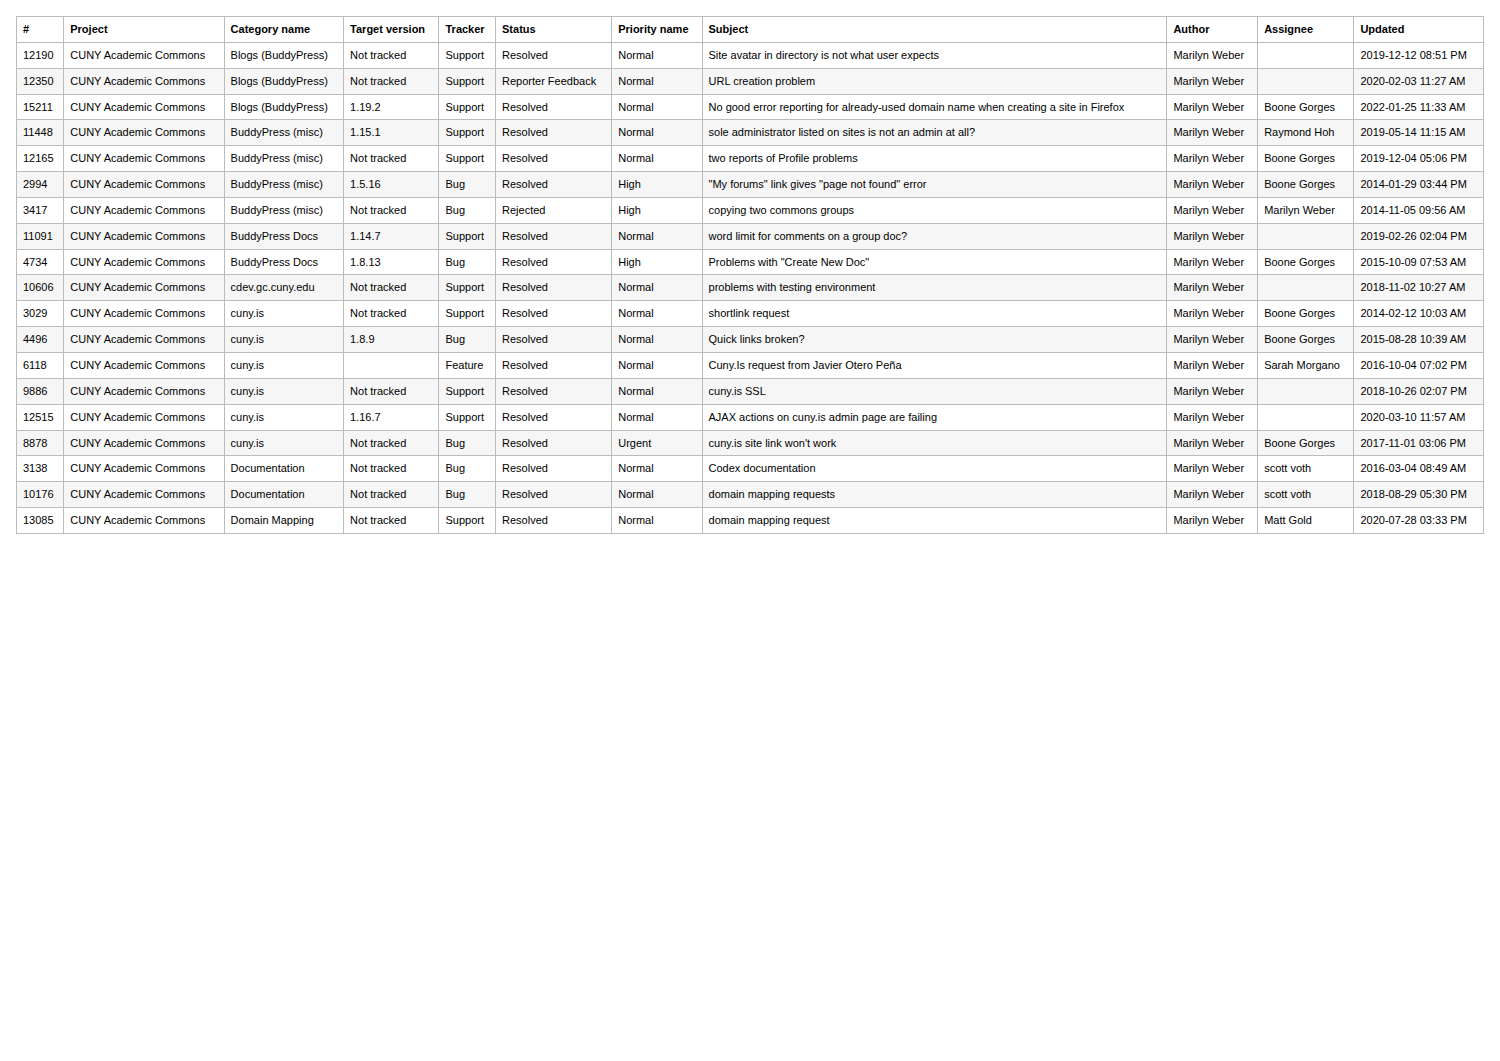Redmine-style issue listing
| # | Project | Category name | Target version | Tracker | Status | Priority name | Subject | Author | Assignee | Updated |
| --- | --- | --- | --- | --- | --- | --- | --- | --- | --- | --- |
| 12190 | CUNY Academic Commons | Blogs (BuddyPress) | Not tracked | Support | Resolved | Normal | Site avatar in directory is not what user expects | Marilyn Weber | | 2019-12-12 08:51 PM |
| 12350 | CUNY Academic Commons | Blogs (BuddyPress) | Not tracked | Support | Reporter Feedback | Normal | URL creation problem | Marilyn Weber | | 2020-02-03 11:27 AM |
| 15211 | CUNY Academic Commons | Blogs (BuddyPress) | 1.19.2 | Support | Resolved | Normal | No good error reporting for already-used domain name when creating a site in Firefox | Marilyn Weber | Boone Gorges | 2022-01-25 11:33 AM |
| 11448 | CUNY Academic Commons | BuddyPress (misc) | 1.15.1 | Support | Resolved | Normal | sole administrator listed on sites is not an admin at all? | Marilyn Weber | Raymond Hoh | 2019-05-14 11:15 AM |
| 12165 | CUNY Academic Commons | BuddyPress (misc) | Not tracked | Support | Resolved | Normal | two reports of Profile problems | Marilyn Weber | Boone Gorges | 2019-12-04 05:06 PM |
| 2994 | CUNY Academic Commons | BuddyPress (misc) | 1.5.16 | Bug | Resolved | High | "My forums" link gives "page not found" error | Marilyn Weber | Boone Gorges | 2014-01-29 03:44 PM |
| 3417 | CUNY Academic Commons | BuddyPress (misc) | Not tracked | Bug | Rejected | High | copying two commons groups | Marilyn Weber | Marilyn Weber | 2014-11-05 09:56 AM |
| 11091 | CUNY Academic Commons | BuddyPress Docs | 1.14.7 | Support | Resolved | Normal | word limit for comments on a group doc? | Marilyn Weber | | 2019-02-26 02:04 PM |
| 4734 | CUNY Academic Commons | BuddyPress Docs | 1.8.13 | Bug | Resolved | High | Problems with "Create New Doc" | Marilyn Weber | Boone Gorges | 2015-10-09 07:53 AM |
| 10606 | CUNY Academic Commons | cdev.gc.cuny.edu | Not tracked | Support | Resolved | Normal | problems with testing environment | Marilyn Weber | | 2018-11-02 10:27 AM |
| 3029 | CUNY Academic Commons | cuny.is | Not tracked | Support | Resolved | Normal | shortlink request | Marilyn Weber | Boone Gorges | 2014-02-12 10:03 AM |
| 4496 | CUNY Academic Commons | cuny.is | 1.8.9 | Bug | Resolved | Normal | Quick links broken? | Marilyn Weber | Boone Gorges | 2015-08-28 10:39 AM |
| 6118 | CUNY Academic Commons | cuny.is | | Feature | Resolved | Normal | Cuny.Is request from Javier Otero Peña | Marilyn Weber | Sarah Morgano | 2016-10-04 07:02 PM |
| 9886 | CUNY Academic Commons | cuny.is | Not tracked | Support | Resolved | Normal | cuny.is SSL | Marilyn Weber | | 2018-10-26 02:07 PM |
| 12515 | CUNY Academic Commons | cuny.is | 1.16.7 | Support | Resolved | Normal | AJAX actions on cuny.is admin page are failing | Marilyn Weber | | 2020-03-10 11:57 AM |
| 8878 | CUNY Academic Commons | cuny.is | Not tracked | Bug | Resolved | Urgent | cuny.is site link won't work | Marilyn Weber | Boone Gorges | 2017-11-01 03:06 PM |
| 3138 | CUNY Academic Commons | Documentation | Not tracked | Bug | Resolved | Normal | Codex documentation | Marilyn Weber | scott voth | 2016-03-04 08:49 AM |
| 10176 | CUNY Academic Commons | Documentation | Not tracked | Bug | Resolved | Normal | domain mapping requests | Marilyn Weber | scott voth | 2018-08-29 05:30 PM |
| 13085 | CUNY Academic Commons | Domain Mapping | Not tracked | Support | Resolved | Normal | domain mapping request | Marilyn Weber | Matt Gold | 2020-07-28 03:33 PM |